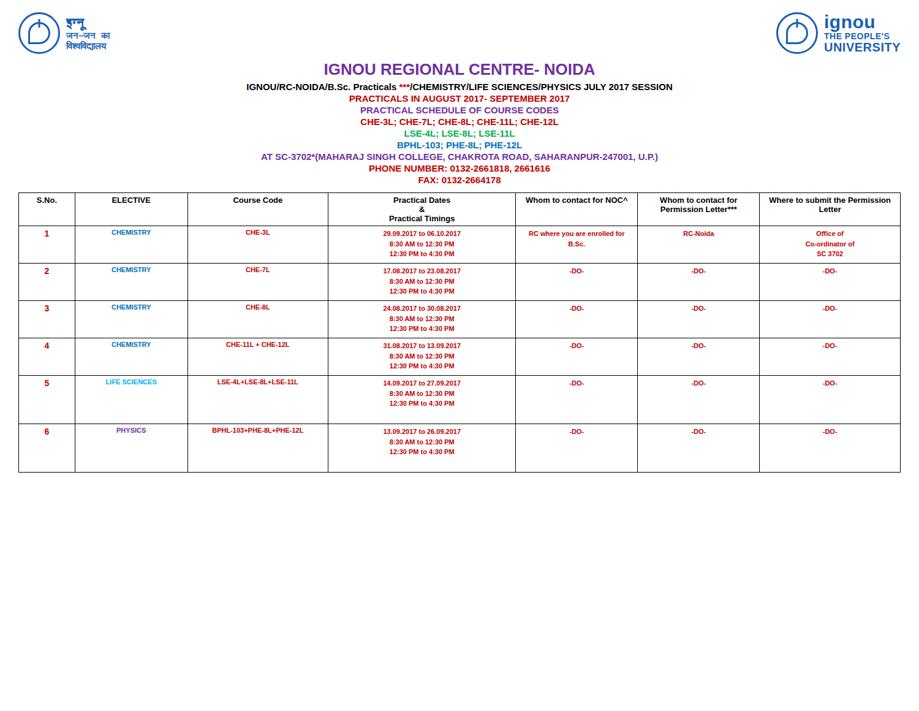इग्नू जन–जन का
विश्वविद्यालय
ignou THE PEOPLE'S UNIVERSITY
IGNOU REGIONAL CENTRE- NOIDA
IGNOU/RC-NOIDA/B.Sc. Practicals ***/CHEMISTRY/LIFE SCIENCES/PHYSICS JULY 2017 SESSION
PRACTICALS IN AUGUST 2017- SEPTEMBER 2017
PRACTICAL SCHEDULE OF COURSE CODES
CHE-3L; CHE-7L; CHE-8L; CHE-11L; CHE-12L
LSE-4L; LSE-8L; LSE-11L
BPHL-103; PHE-8L; PHE-12L
AT SC-3702*(MAHARAJ SINGH COLLEGE, CHAKROTA ROAD, SAHARANPUR-247001, U.P.)
PHONE NUMBER: 0132-2661818, 2661616
FAX: 0132-2664178
| S.No. | ELECTIVE | Course Code | Practical Dates & Practical Timings | Whom to contact for NOC^ | Whom to contact for Permission Letter*** | Where to submit the Permission Letter |
| --- | --- | --- | --- | --- | --- | --- |
| 1 | CHEMISTRY | CHE-3L | 29.09.2017 to 06.10.2017 8:30 AM to 12:30 PM 12:30 PM to 4:30 PM | RC where you are enrolled for B.Sc. | RC-Noida | Office of Co-ordinator of SC 3702 |
| 2 | CHEMISTRY | CHE-7L | 17.08.2017 to 23.08.2017 8:30 AM to 12:30 PM 12:30 PM to 4:30 PM | -DO- | -DO- | -DO- |
| 3 | CHEMISTRY | CHE-8L | 24.08.2017 to 30.08.2017 8:30 AM to 12:30 PM 12:30 PM to 4:30 PM | -DO- | -DO- | -DO- |
| 4 | CHEMISTRY | CHE-11L + CHE-12L | 31.08.2017 to 13.09.2017 8:30 AM to 12:30 PM 12:30 PM to 4:30 PM | -DO- | -DO- | -DO- |
| 5 | LIFE SCIENCES | LSE-4L+LSE-8L+LSE-11L | 14.09.2017 to 27.09.2017 8:30 AM to 12:30 PM 12:30 PM to 4:30 PM | -DO- | -DO- | -DO- |
| 6 | PHYSICS | BPHL-103+PHE-8L+PHE-12L | 13.09.2017 to 26.09.2017 8:30 AM to 12:30 PM 12:30 PM to 4:30 PM | -DO- | -DO- | -DO- |